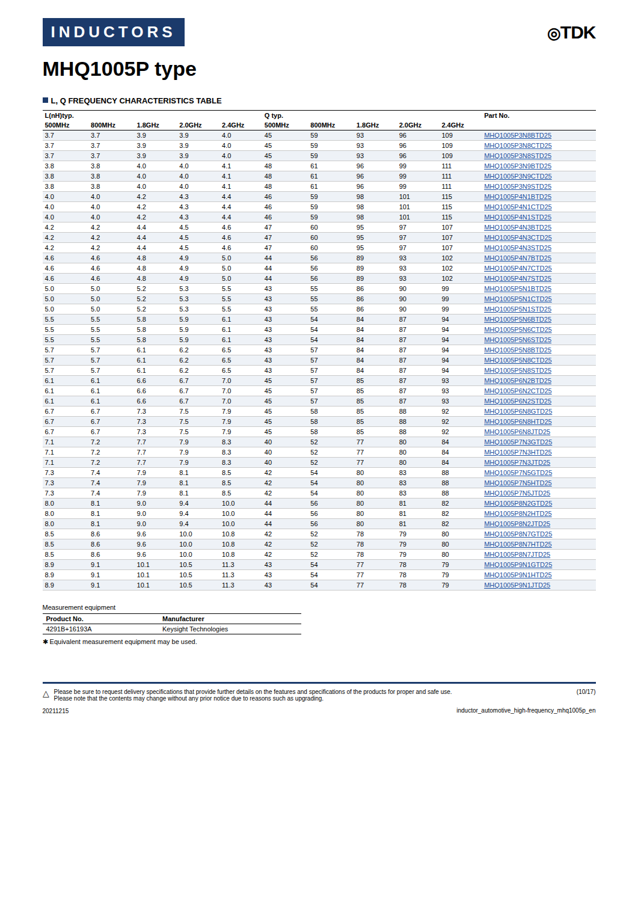INDUCTORS
◎TDK
MHQ1005P type
L, Q FREQUENCY CHARACTERISTICS TABLE
| L(nH)typ. | Q typ. | Part No. |
| --- | --- | --- |
| 500MHz | 800MHz | 1.8GHz | 2.0GHz | 2.4GHz | 500MHz | 800MHz | 1.8GHz | 2.0GHz | 2.4GHz | |
| 3.7 | 3.7 | 3.9 | 3.9 | 4.0 | 45 | 59 | 93 | 96 | 109 | MHQ1005P3N8BTD25 |
| 3.7 | 3.7 | 3.9 | 3.9 | 4.0 | 45 | 59 | 93 | 96 | 109 | MHQ1005P3N8CTD25 |
| 3.7 | 3.7 | 3.9 | 3.9 | 4.0 | 45 | 59 | 93 | 96 | 109 | MHQ1005P3N8STD25 |
| 3.8 | 3.8 | 4.0 | 4.0 | 4.1 | 48 | 61 | 96 | 99 | 111 | MHQ1005P3N9BTD25 |
| 3.8 | 3.8 | 4.0 | 4.0 | 4.1 | 48 | 61 | 96 | 99 | 111 | MHQ1005P3N9CTD25 |
| 3.8 | 3.8 | 4.0 | 4.0 | 4.1 | 48 | 61 | 96 | 99 | 111 | MHQ1005P3N9STD25 |
| 4.0 | 4.0 | 4.2 | 4.3 | 4.4 | 46 | 59 | 98 | 101 | 115 | MHQ1005P4N1BTD25 |
| 4.0 | 4.0 | 4.2 | 4.3 | 4.4 | 46 | 59 | 98 | 101 | 115 | MHQ1005P4N1CTD25 |
| 4.0 | 4.0 | 4.2 | 4.3 | 4.4 | 46 | 59 | 98 | 101 | 115 | MHQ1005P4N1STD25 |
| 4.2 | 4.2 | 4.4 | 4.5 | 4.6 | 47 | 60 | 95 | 97 | 107 | MHQ1005P4N3BTD25 |
| 4.2 | 4.2 | 4.4 | 4.5 | 4.6 | 47 | 60 | 95 | 97 | 107 | MHQ1005P4N3CTD25 |
| 4.2 | 4.2 | 4.4 | 4.5 | 4.6 | 47 | 60 | 95 | 97 | 107 | MHQ1005P4N3STD25 |
| 4.6 | 4.6 | 4.8 | 4.9 | 5.0 | 44 | 56 | 89 | 93 | 102 | MHQ1005P4N7BTD25 |
| 4.6 | 4.6 | 4.8 | 4.9 | 5.0 | 44 | 56 | 89 | 93 | 102 | MHQ1005P4N7CTD25 |
| 4.6 | 4.6 | 4.8 | 4.9 | 5.0 | 44 | 56 | 89 | 93 | 102 | MHQ1005P4N7STD25 |
| 5.0 | 5.0 | 5.2 | 5.3 | 5.5 | 43 | 55 | 86 | 90 | 99 | MHQ1005P5N1BTD25 |
| 5.0 | 5.0 | 5.2 | 5.3 | 5.5 | 43 | 55 | 86 | 90 | 99 | MHQ1005P5N1CTD25 |
| 5.0 | 5.0 | 5.2 | 5.3 | 5.5 | 43 | 55 | 86 | 90 | 99 | MHQ1005P5N1STD25 |
| 5.5 | 5.5 | 5.8 | 5.9 | 6.1 | 43 | 54 | 84 | 87 | 94 | MHQ1005P5N6BTD25 |
| 5.5 | 5.5 | 5.8 | 5.9 | 6.1 | 43 | 54 | 84 | 87 | 94 | MHQ1005P5N6CTD25 |
| 5.5 | 5.5 | 5.8 | 5.9 | 6.1 | 43 | 54 | 84 | 87 | 94 | MHQ1005P5N6STD25 |
| 5.7 | 5.7 | 6.1 | 6.2 | 6.5 | 43 | 57 | 84 | 87 | 94 | MHQ1005P5N8BTD25 |
| 5.7 | 5.7 | 6.1 | 6.2 | 6.5 | 43 | 57 | 84 | 87 | 94 | MHQ1005P5N8CTD25 |
| 5.7 | 5.7 | 6.1 | 6.2 | 6.5 | 43 | 57 | 84 | 87 | 94 | MHQ1005P5N8STD25 |
| 6.1 | 6.1 | 6.6 | 6.7 | 7.0 | 45 | 57 | 85 | 87 | 93 | MHQ1005P6N2BTD25 |
| 6.1 | 6.1 | 6.6 | 6.7 | 7.0 | 45 | 57 | 85 | 87 | 93 | MHQ1005P6N2CTD25 |
| 6.1 | 6.1 | 6.6 | 6.7 | 7.0 | 45 | 57 | 85 | 87 | 93 | MHQ1005P6N2STD25 |
| 6.7 | 6.7 | 7.3 | 7.5 | 7.9 | 45 | 58 | 85 | 88 | 92 | MHQ1005P6N8GTD25 |
| 6.7 | 6.7 | 7.3 | 7.5 | 7.9 | 45 | 58 | 85 | 88 | 92 | MHQ1005P6N8HTD25 |
| 6.7 | 6.7 | 7.3 | 7.5 | 7.9 | 45 | 58 | 85 | 88 | 92 | MHQ1005P6N8JTD25 |
| 7.1 | 7.2 | 7.7 | 7.9 | 8.3 | 40 | 52 | 77 | 80 | 84 | MHQ1005P7N3GTD25 |
| 7.1 | 7.2 | 7.7 | 7.9 | 8.3 | 40 | 52 | 77 | 80 | 84 | MHQ1005P7N3HTD25 |
| 7.1 | 7.2 | 7.7 | 7.9 | 8.3 | 40 | 52 | 77 | 80 | 84 | MHQ1005P7N3JTD25 |
| 7.3 | 7.4 | 7.9 | 8.1 | 8.5 | 42 | 54 | 80 | 83 | 88 | MHQ1005P7N5GTD25 |
| 7.3 | 7.4 | 7.9 | 8.1 | 8.5 | 42 | 54 | 80 | 83 | 88 | MHQ1005P7N5HTD25 |
| 7.3 | 7.4 | 7.9 | 8.1 | 8.5 | 42 | 54 | 80 | 83 | 88 | MHQ1005P7N5JTD25 |
| 8.0 | 8.1 | 9.0 | 9.4 | 10.0 | 44 | 56 | 80 | 81 | 82 | MHQ1005P8N2GTD25 |
| 8.0 | 8.1 | 9.0 | 9.4 | 10.0 | 44 | 56 | 80 | 81 | 82 | MHQ1005P8N2HTD25 |
| 8.0 | 8.1 | 9.0 | 9.4 | 10.0 | 44 | 56 | 80 | 81 | 82 | MHQ1005P8N2JTD25 |
| 8.5 | 8.6 | 9.6 | 10.0 | 10.8 | 42 | 52 | 78 | 79 | 80 | MHQ1005P8N7GTD25 |
| 8.5 | 8.6 | 9.6 | 10.0 | 10.8 | 42 | 52 | 78 | 79 | 80 | MHQ1005P8N7HTD25 |
| 8.5 | 8.6 | 9.6 | 10.0 | 10.8 | 42 | 52 | 78 | 79 | 80 | MHQ1005P8N7JTD25 |
| 8.9 | 9.1 | 10.1 | 10.5 | 11.3 | 43 | 54 | 77 | 78 | 79 | MHQ1005P9N1GTD25 |
| 8.9 | 9.1 | 10.1 | 10.5 | 11.3 | 43 | 54 | 77 | 78 | 79 | MHQ1005P9N1HTD25 |
| 8.9 | 9.1 | 10.1 | 10.5 | 11.3 | 43 | 54 | 77 | 78 | 79 | MHQ1005P9N1JTD25 |
Measurement equipment
| Product No. | Manufacturer |
| --- | --- |
| 4291B+16193A | Keysight Technologies |
✱ Equivalent measurement equipment may be used.
△
Please be sure to request delivery specifications that provide further details on the features and specifications of the products for proper and safe use.
Please note that the contents may change without any prior notice due to reasons such as upgrading.
(10/17)
20211215
inductor_automotive_high-frequency_mhq1005p_en